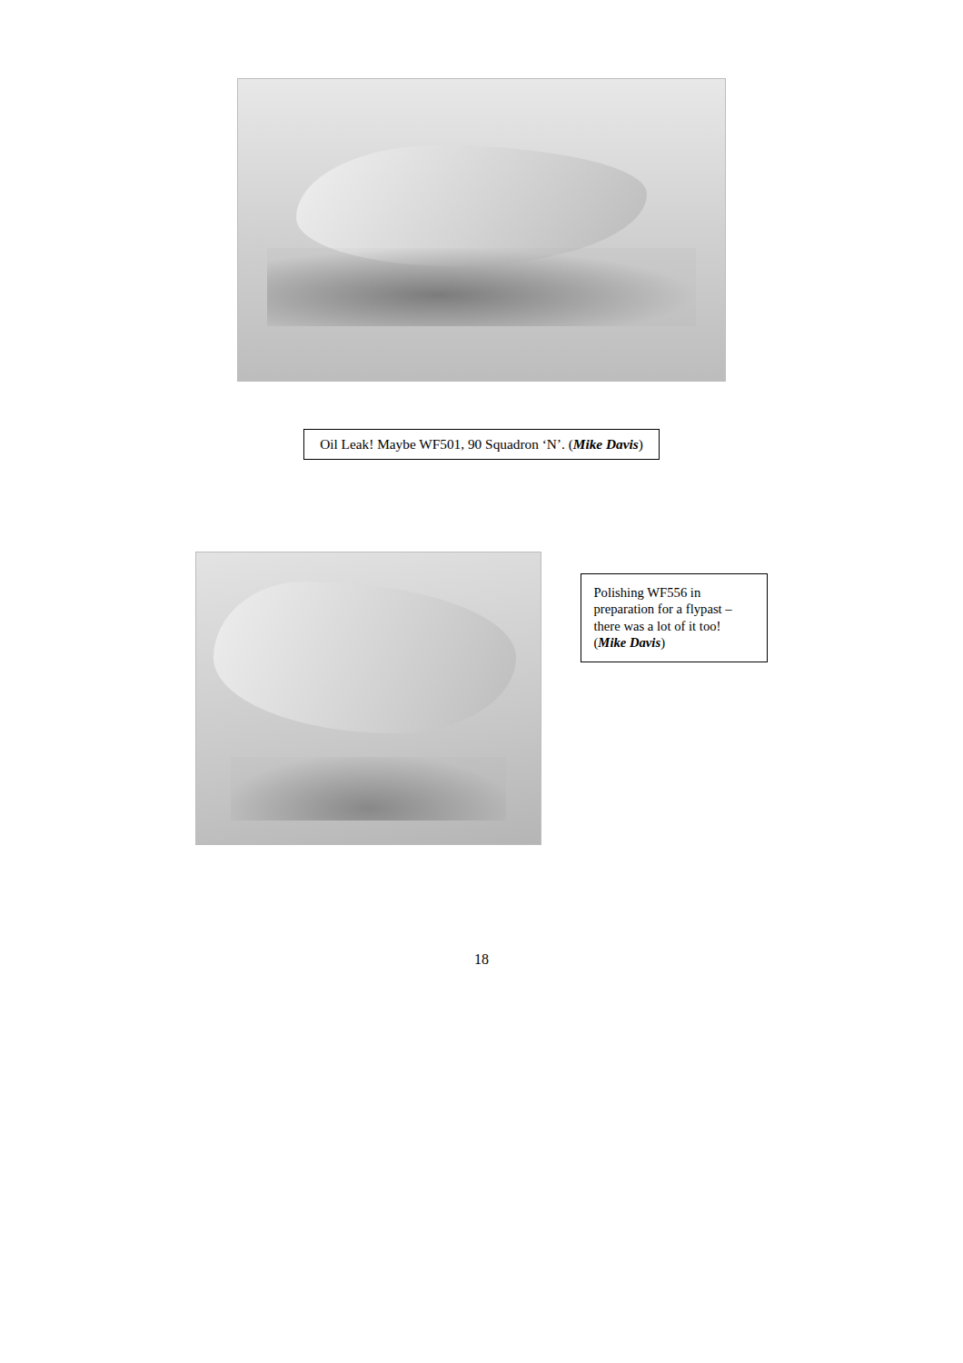Oil Leak! Maybe WF501, 90 Squadron ‘N’. (Mike Davis)
Polishing WF556 in preparation for a flypast – there was a lot of it too! (Mike Davis)
18